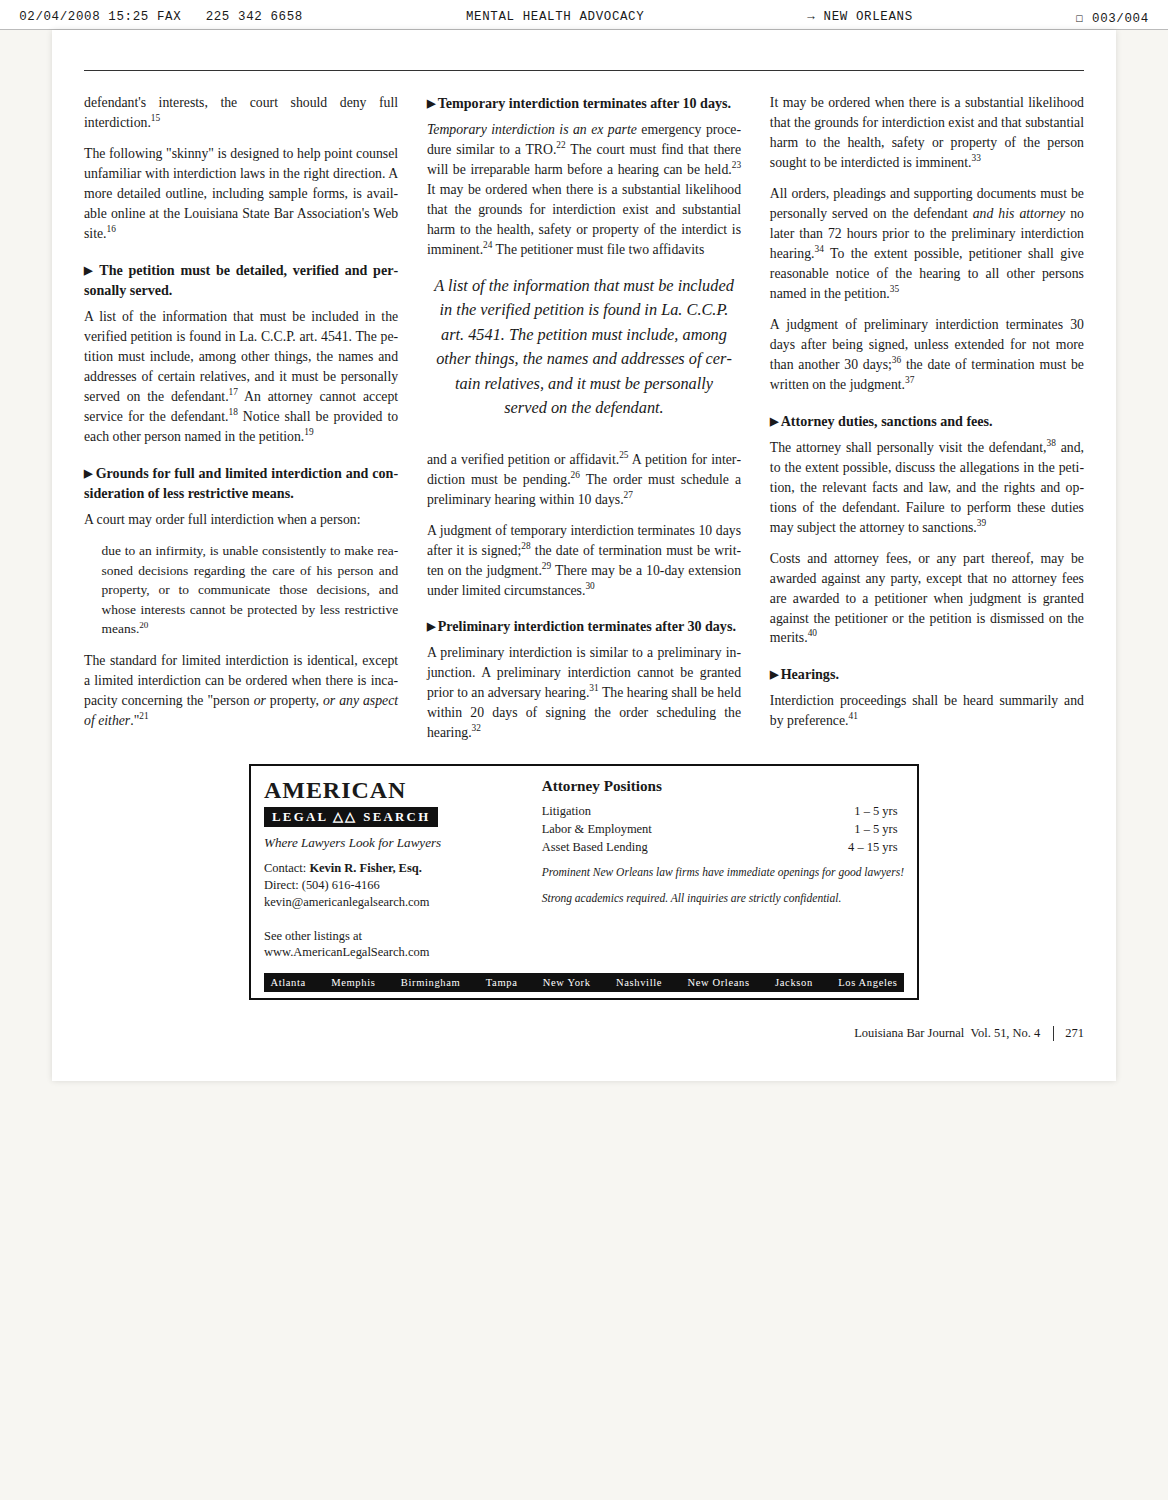02/04/2008 15:25 FAX 225 342 6658 MENTAL HEALTH ADVOCACY → NEW ORLEANS ☐ 003/004
defendant's interests, the court should deny full interdiction.15
The following "skinny" is designed to help point counsel unfamiliar with interdiction laws in the right direction. A more detailed outline, including sample forms, is available online at the Louisiana State Bar Association's Web site.16
The petition must be detailed, verified and personally served.
A list of the information that must be included in the verified petition is found in La. C.C.P. art. 4541. The petition must include, among other things, the names and addresses of certain relatives, and it must be personally served on the defendant.17 An attorney cannot accept service for the defendant.18 Notice shall be provided to each other person named in the petition.19
Grounds for full and limited interdiction and consideration of less restrictive means.
A court may order full interdiction when a person:
due to an infirmity, is unable consistently to make reasoned decisions regarding the care of his person and property, or to communicate those decisions, and whose interests cannot be protected by less restrictive means.20
The standard for limited interdiction is identical, except a limited interdiction can be ordered when there is incapacity concerning the "person or property, or any aspect of either."21
Temporary interdiction terminates after 10 days.
Temporary interdiction is an ex parte emergency procedure similar to a TRO.22 The court must find that there will be irreparable harm before a hearing can be held.23 It may be ordered when there is a substantial likelihood that the grounds for interdiction exist and substantial harm to the health, safety or property of the interdict is imminent.24 The petitioner must file two affidavits
A list of the information that must be included in the verified petition is found in La. C.C.P. art. 4541. The petition must include, among other things, the names and addresses of certain relatives, and it must be personally served on the defendant.
and a verified petition or affidavit.25 A petition for interdiction must be pending.26 The order must schedule a preliminary hearing within 10 days.27
A judgment of temporary interdiction terminates 10 days after it is signed;28 the date of termination must be written on the judgment.29 There may be a 10-day extension under limited circumstances.30
Preliminary interdiction terminates after 30 days.
A preliminary interdiction is similar to a preliminary injunction. A preliminary interdiction cannot be granted prior to an adversary hearing.31 The hearing shall be held within 20 days of signing the order scheduling the hearing.32
It may be ordered when there is a substantial likelihood that the grounds for interdiction exist and that substantial harm to the health, safety or property of the person sought to be interdicted is imminent.33
All orders, pleadings and supporting documents must be personally served on the defendant and his attorney no later than 72 hours prior to the preliminary interdiction hearing.34 To the extent possible, petitioner shall give reasonable notice of the hearing to all other persons named in the petition.35
A judgment of preliminary interdiction terminates 30 days after being signed, unless extended for not more than another 30 days;36 the date of termination must be written on the judgment.37
Attorney duties, sanctions and fees.
The attorney shall personally visit the defendant,38 and, to the extent possible, discuss the allegations in the petition, the relevant facts and law, and the rights and options of the defendant. Failure to perform these duties may subject the attorney to sanctions.39
Costs and attorney fees, or any part thereof, may be awarded against any party, except that no attorney fees are awarded to a petitioner when judgment is granted against the petitioner or the petition is dismissed on the merits.40
Hearings.
Interdiction proceedings shall be heard summarily and by preference.41
AMERICAN
LEGAL △△ SEARCH
Where Lawyers Look for Lawyers
Contact: Kevin R. Fisher, Esq.
Direct: (504) 616-4166
kevin@americanlegalsearch.com
See other listings at
www.AmericanLegalSearch.com
Attorney Positions
| Litigation | 1 – 5 yrs |
| Labor & Employment | 1 – 5 yrs |
| Asset Based Lending | 4 – 15 yrs |
Prominent New Orleans law firms have immediate openings for good lawyers!
Strong academics required. All inquiries are strictly confidential.
Atlanta Memphis Birmingham Tampa New York Nashville New Orleans Jackson Los Angeles
Louisiana Bar Journal Vol. 51, No. 4 271